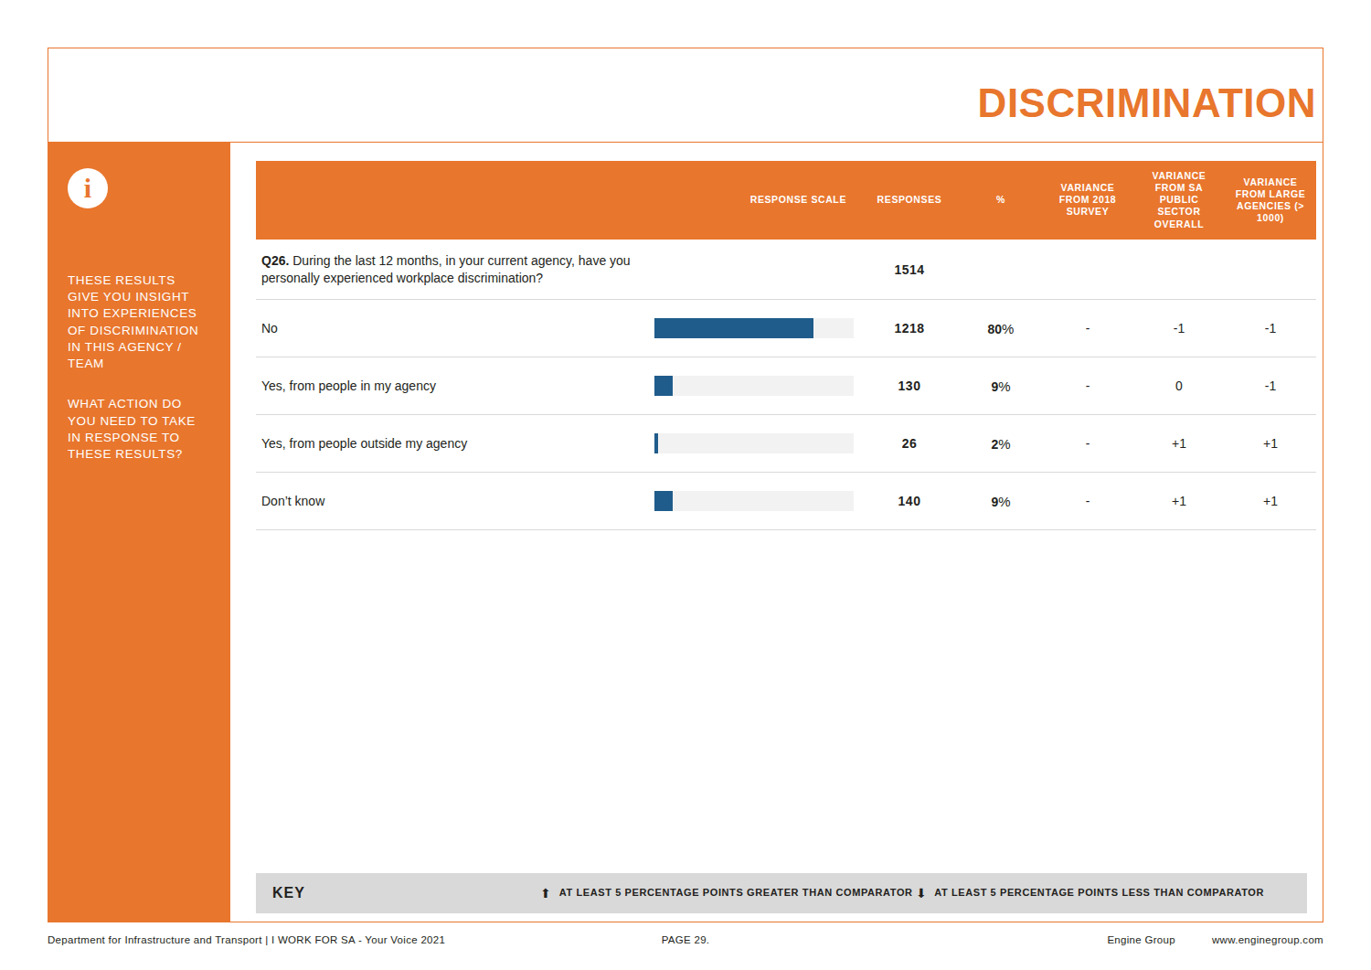DISCRIMINATION
i
These results give you insight into experiences of discrimination in this agency / team
What action do you need to take in response to these results?
| | Response scale | Responses | % | Variance from 2018 survey | Variance from SA public sector overall | Variance from large agencies (> 1000) |
| --- | --- | --- | --- | --- | --- | --- |
| Q26. During the last 12 months, in your current agency, have you personally experienced workplace discrimination? | | 1514 | | | | |
| No | | 1218 | 80 % | - | -1 | -1 |
| Yes, from people in my agency | | 130 | 9 % | - | 0 | -1 |
| Yes, from people outside my agency | | 26 | 2 % | - | +1 | +1 |
| Don’t know | | 140 | 9 % | - | +1 | +1 |
KEY
⬆At least 5 percentage points greater than comparator
⬇At least 5 percentage points less than comparator
Department for Infrastructure and Transport | I WORK FOR SA - Your Voice 2021
PAGE 29.
Engine Group www.enginegroup.com